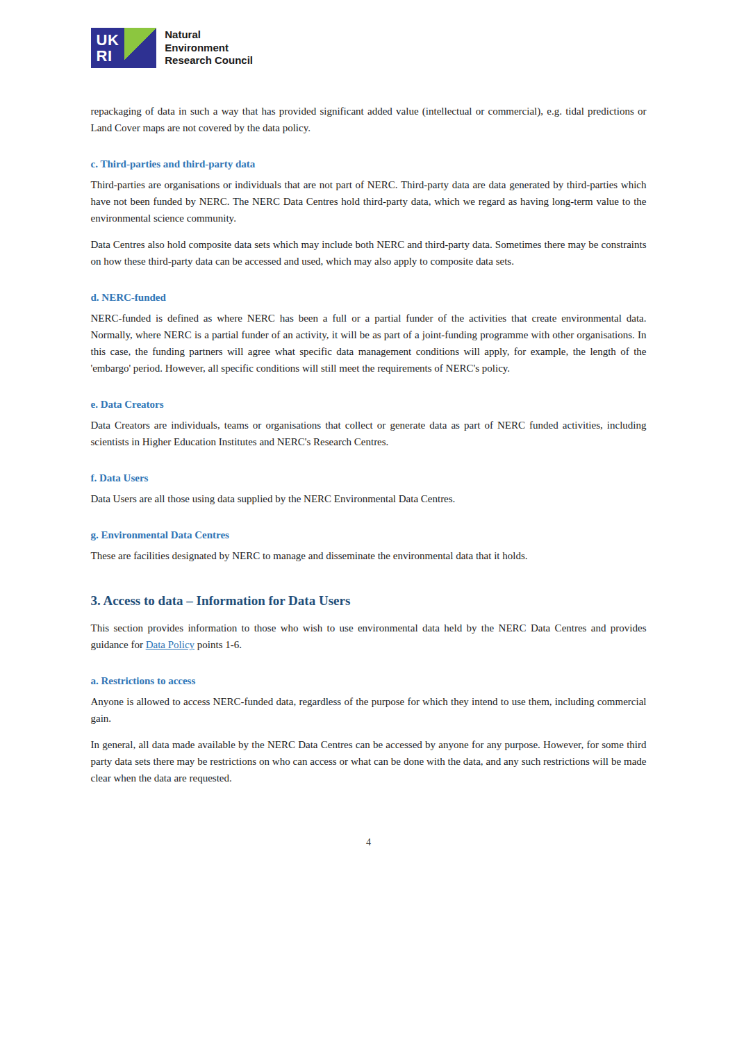UK
RI
Natural
Environment
Research Council
repackaging of data in such a way that has provided significant added value (intellectual or commercial), e.g. tidal predictions or Land Cover maps are not covered by the data policy.
c. Third-parties and third-party data
Third-parties are organisations or individuals that are not part of NERC. Third-party data are data generated by third-parties which have not been funded by NERC. The NERC Data Centres hold third-party data, which we regard as having long-term value to the environmental science community.
Data Centres also hold composite data sets which may include both NERC and third-party data. Sometimes there may be constraints on how these third-party data can be accessed and used, which may also apply to composite data sets.
d. NERC-funded
NERC-funded is defined as where NERC has been a full or a partial funder of the activities that create environmental data. Normally, where NERC is a partial funder of an activity, it will be as part of a joint-funding programme with other organisations. In this case, the funding partners will agree what specific data management conditions will apply, for example, the length of the 'embargo' period. However, all specific conditions will still meet the requirements of NERC's policy.
e. Data Creators
Data Creators are individuals, teams or organisations that collect or generate data as part of NERC funded activities, including scientists in Higher Education Institutes and NERC's Research Centres.
f. Data Users
Data Users are all those using data supplied by the NERC Environmental Data Centres.
g. Environmental Data Centres
These are facilities designated by NERC to manage and disseminate the environmental data that it holds.
3. Access to data – Information for Data Users
This section provides information to those who wish to use environmental data held by the NERC Data Centres and provides guidance for Data Policy points 1-6.
a. Restrictions to access
Anyone is allowed to access NERC-funded data, regardless of the purpose for which they intend to use them, including commercial gain.
In general, all data made available by the NERC Data Centres can be accessed by anyone for any purpose. However, for some third party data sets there may be restrictions on who can access or what can be done with the data, and any such restrictions will be made clear when the data are requested.
4